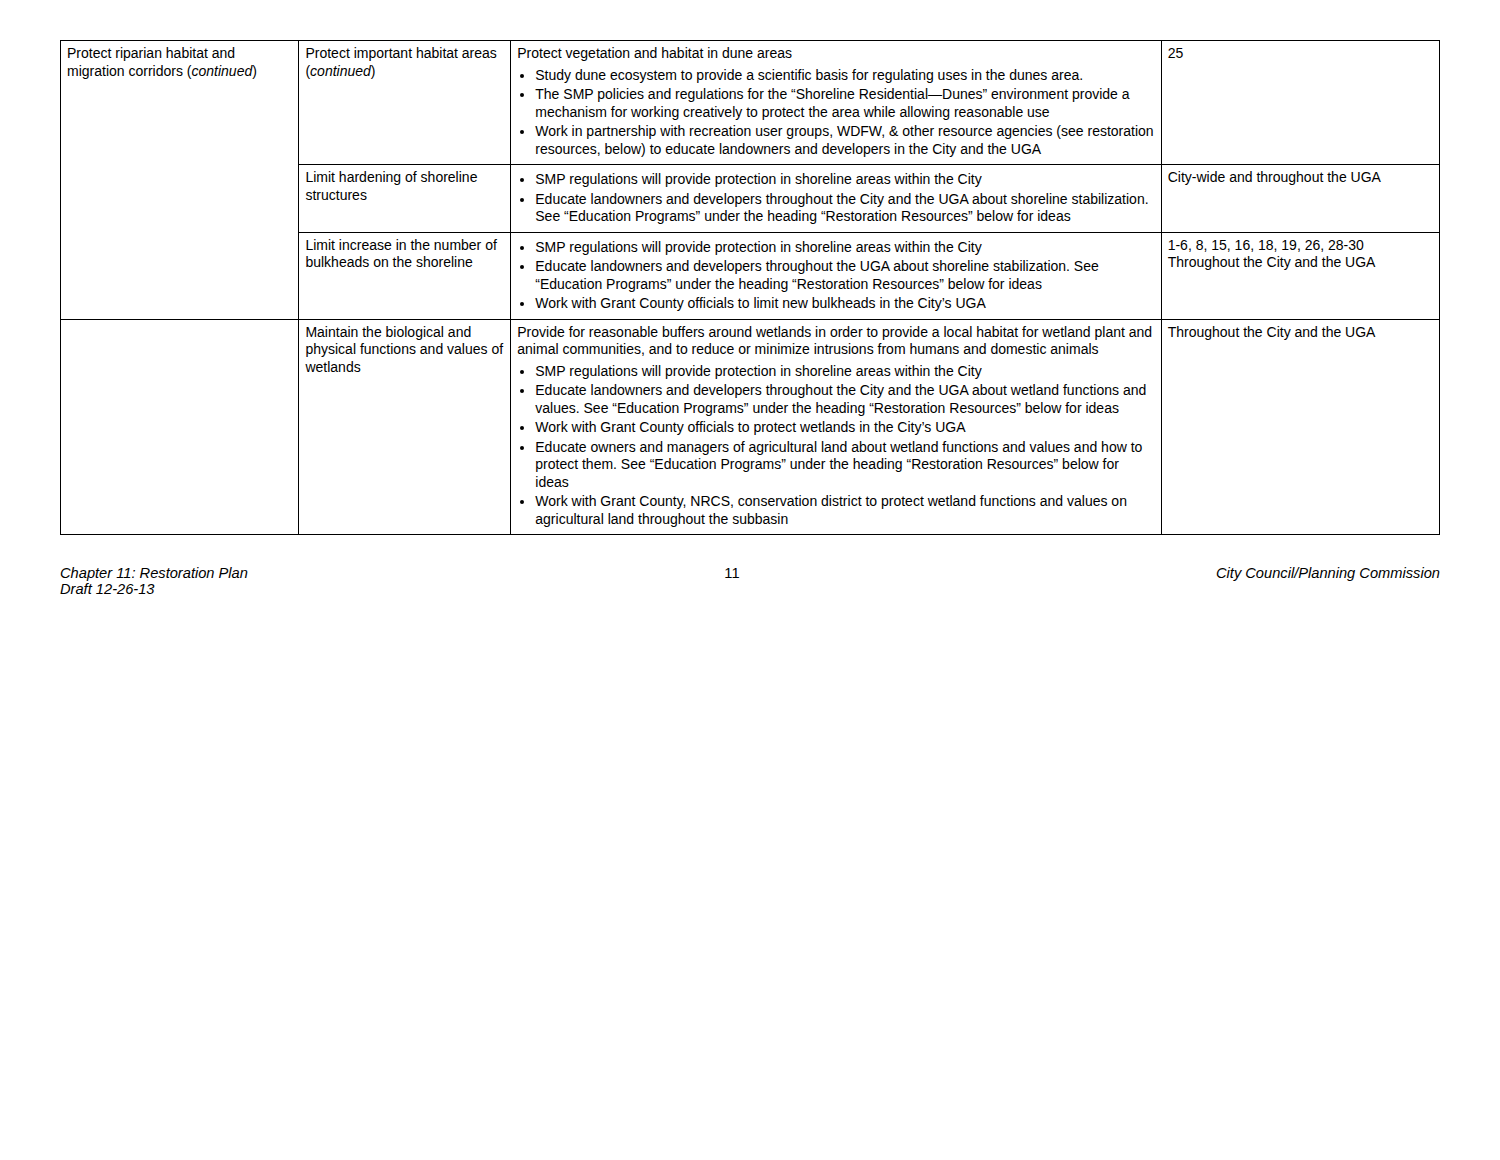| Protect riparian habitat and migration corridors ( continued ) | Protect important habitat areas ( continued ) | Protect vegetation and habitat in dune areas Study dune ecosystem to provide a scientific basis for regulating uses in the dunes area. The SMP policies and regulations for the “Shoreline Residential—Dunes” environment provide a mechanism for working creatively to protect the area while allowing reasonable use Work in partnership with recreation user groups, WDFW, & other resource agencies (see restoration resources, below) to educate landowners and developers in the City and the UGA | 25 |
| Limit hardening of shoreline structures | SMP regulations will provide protection in shoreline areas within the City Educate landowners and developers throughout the City and the UGA about shoreline stabilization. See “Education Programs” under the heading “Restoration Resources” below for ideas | City-wide and throughout the UGA |
| Limit increase in the number of bulkheads on the shoreline | SMP regulations will provide protection in shoreline areas within the City Educate landowners and developers throughout the UGA about shoreline stabilization. See “Education Programs” under the heading “Restoration Resources” below for ideas Work with Grant County officials to limit new bulkheads in the City’s UGA | 1-6, 8, 15, 16, 18, 19, 26, 28-30 Throughout the City and the UGA |
| | Maintain the biological and physical functions and values of wetlands | Provide for reasonable buffers around wetlands in order to provide a local habitat for wetland plant and animal communities, and to reduce or minimize intrusions from humans and domestic animals SMP regulations will provide protection in shoreline areas within the City Educate landowners and developers throughout the City and the UGA about wetland functions and values. See “Education Programs” under the heading “Restoration Resources” below for ideas Work with Grant County officials to protect wetlands in the City’s UGA Educate owners and managers of agricultural land about wetland functions and values and how to protect them. See “Education Programs” under the heading “Restoration Resources” below for ideas Work with Grant County, NRCS, conservation district to protect wetland functions and values on agricultural land throughout the subbasin | Throughout the City and the UGA |
Chapter 11: Restoration Plan
Draft 12-26-13
11
City Council/Planning Commission